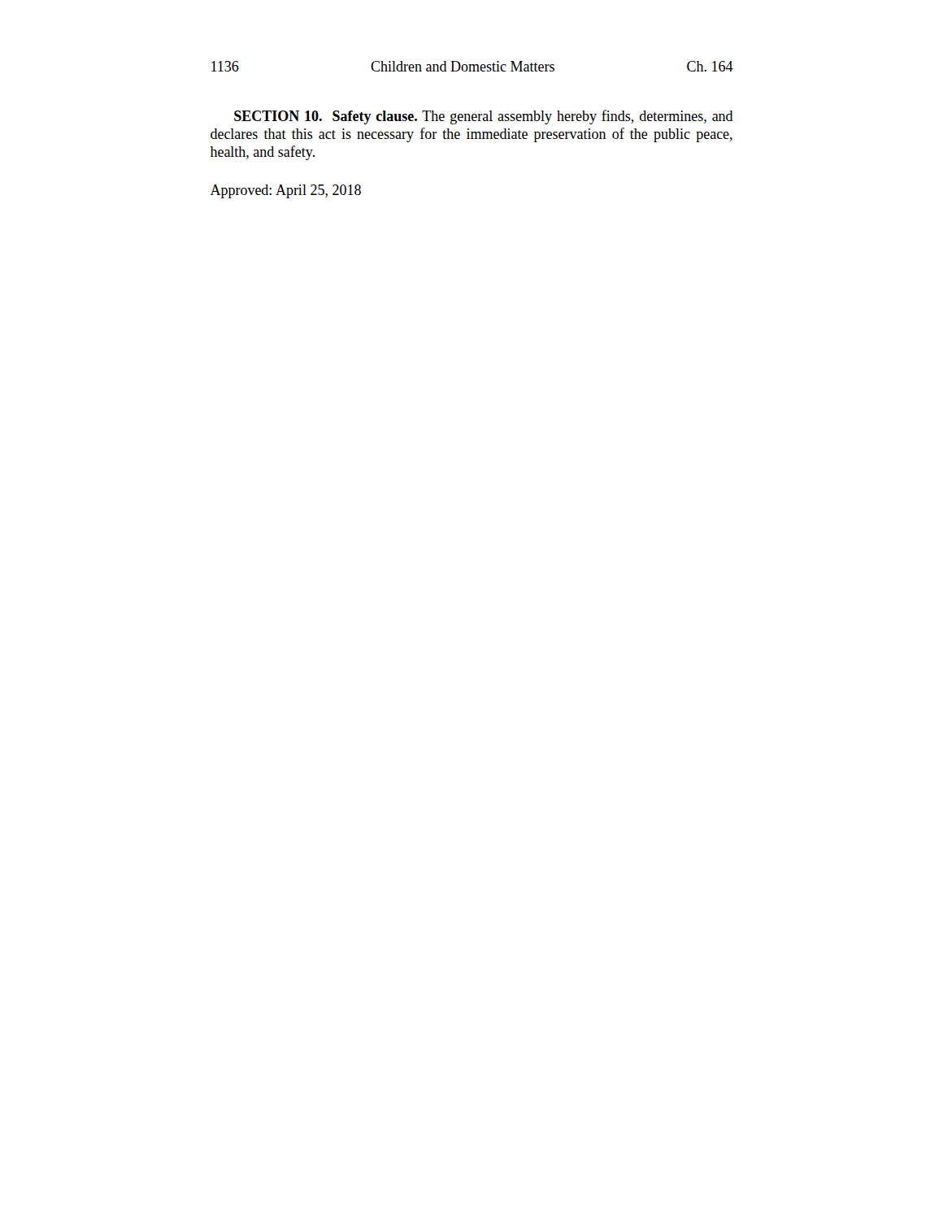1136 Children and Domestic Matters Ch. 164
SECTION 10. Safety clause. The general assembly hereby finds, determines, and declares that this act is necessary for the immediate preservation of the public peace, health, and safety.
Approved: April 25, 2018